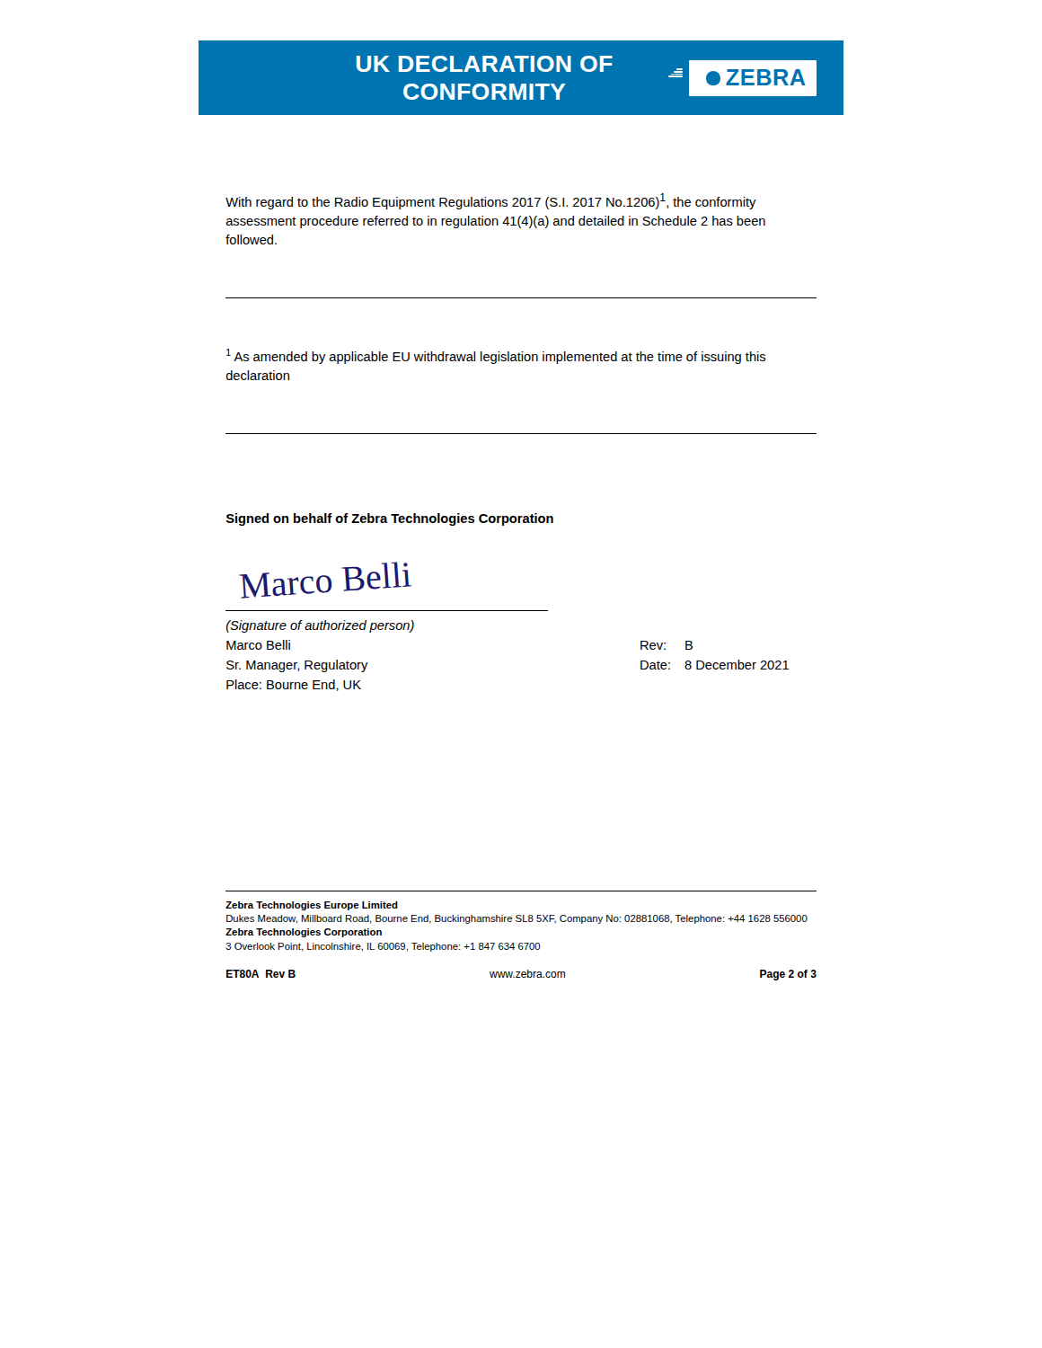UK DECLARATION OF CONFORMITY
ZEBRA
With regard to the Radio Equipment Regulations 2017 (S.I. 2017 No.1206)1, the conformity assessment procedure referred to in regulation 41(4)(a) and detailed in Schedule 2 has been followed.
1 As amended by applicable EU withdrawal legislation implemented at the time of issuing this declaration
Signed on behalf of Zebra Technologies Corporation
Marco Belli
(Signature of authorized person)
Marco Belli
Sr. Manager, Regulatory
Place: Bourne End, UK
| Rev: | B |
| Date: | 8 December 2021 |
Zebra Technologies Europe Limited
Dukes Meadow, Millboard Road, Bourne End, Buckinghamshire SL8 5XF, Company No: 02881068, Telephone: +44 1628 556000
Zebra Technologies Corporation
3 Overlook Point, Lincolnshire, IL 60069, Telephone: +1 847 634 6700
ET80A Rev B
www.zebra.com
Page 2 of 3